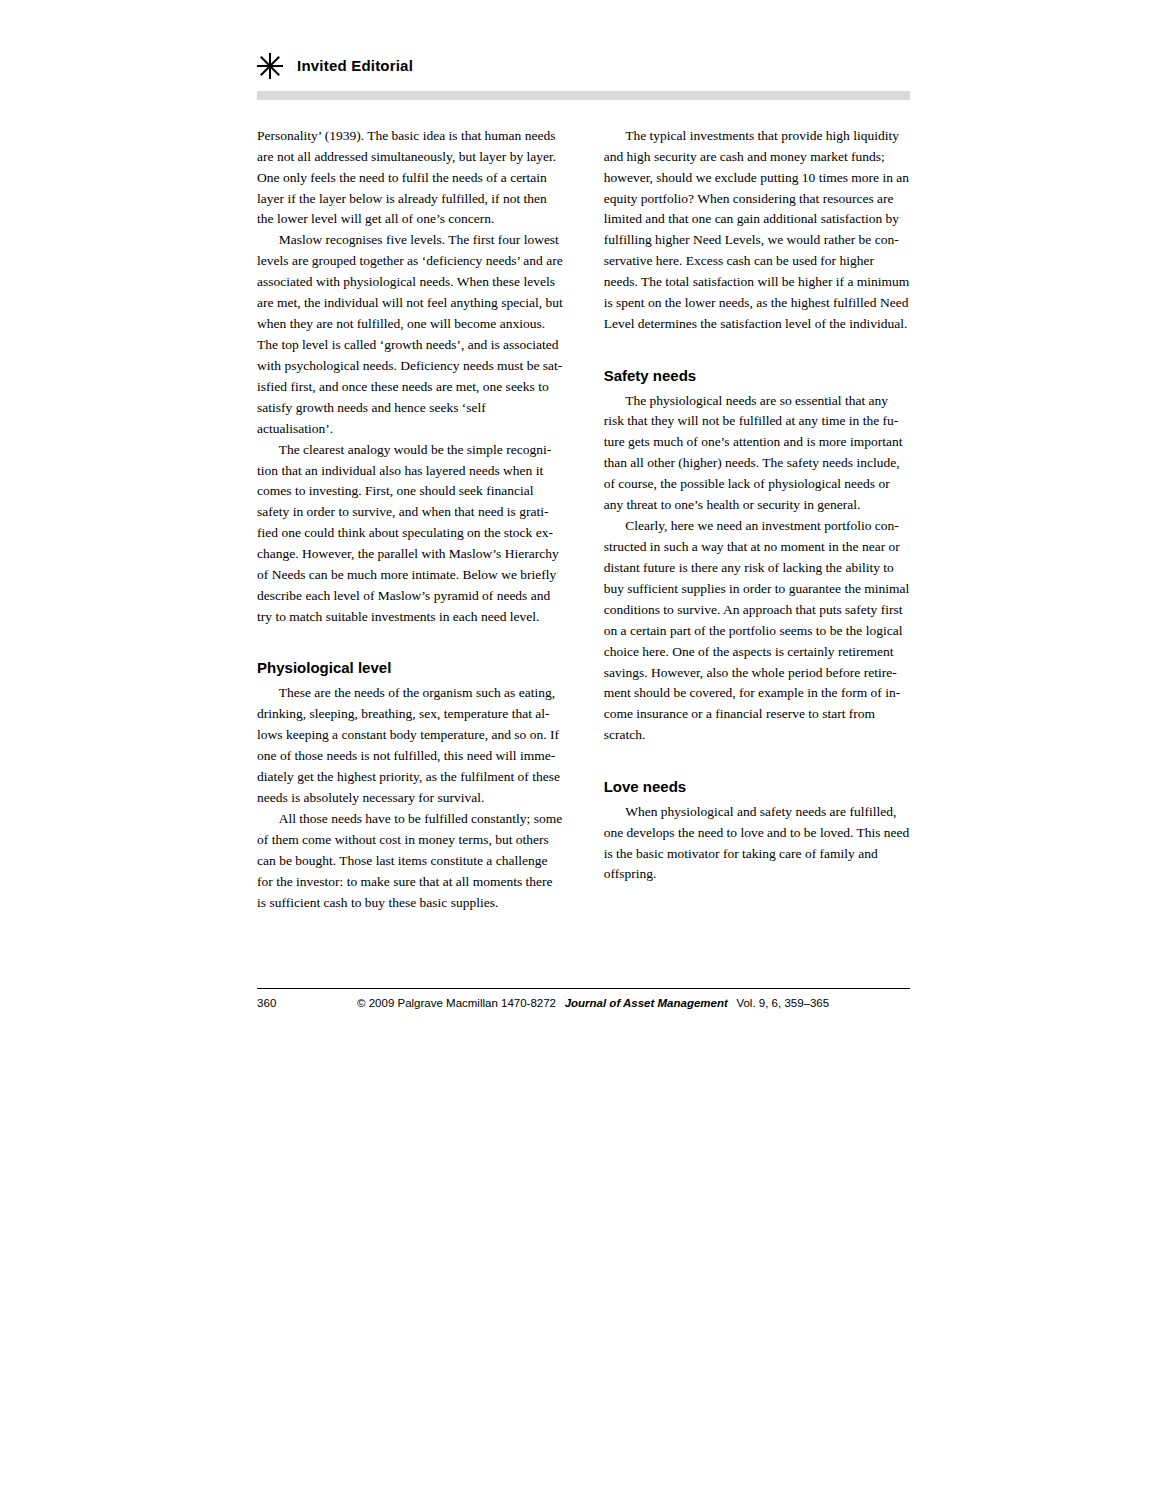Invited Editorial
Personality’ (1939). The basic idea is that human needs are not all addressed simultaneously, but layer by layer. One only feels the need to fulfil the needs of a certain layer if the layer below is already fulfilled, if not then the lower level will get all of one’s concern.
Maslow recognises five levels. The first four lowest levels are grouped together as ‘deficiency needs’ and are associated with physiological needs. When these levels are met, the individual will not feel anything special, but when they are not fulfilled, one will become anxious. The top level is called ‘growth needs’, and is associated with psychological needs. Deficiency needs must be satisfied first, and once these needs are met, one seeks to satisfy growth needs and hence seeks ‘self actualisation’.
The clearest analogy would be the simple recognition that an individual also has layered needs when it comes to investing. First, one should seek financial safety in order to survive, and when that need is gratified one could think about speculating on the stock exchange. However, the parallel with Maslow’s Hierarchy of Needs can be much more intimate. Below we briefly describe each level of Maslow’s pyramid of needs and try to match suitable investments in each need level.
Physiological level
These are the needs of the organism such as eating, drinking, sleeping, breathing, sex, temperature that allows keeping a constant body temperature, and so on. If one of those needs is not fulfilled, this need will immediately get the highest priority, as the fulfilment of these needs is absolutely necessary for survival.
All those needs have to be fulfilled constantly; some of them come without cost in money terms, but others can be bought. Those last items constitute a challenge for the investor: to make sure that at all moments there is sufficient cash to buy these basic supplies.
The typical investments that provide high liquidity and high security are cash and money market funds; however, should we exclude putting 10 times more in an equity portfolio? When considering that resources are limited and that one can gain additional satisfaction by fulfilling higher Need Levels, we would rather be conservative here. Excess cash can be used for higher needs. The total satisfaction will be higher if a minimum is spent on the lower needs, as the highest fulfilled Need Level determines the satisfaction level of the individual.
Safety needs
The physiological needs are so essential that any risk that they will not be fulfilled at any time in the future gets much of one’s attention and is more important than all other (higher) needs. The safety needs include, of course, the possible lack of physiological needs or any threat to one’s health or security in general.
Clearly, here we need an investment portfolio constructed in such a way that at no moment in the near or distant future is there any risk of lacking the ability to buy sufficient supplies in order to guarantee the minimal conditions to survive. An approach that puts safety first on a certain part of the portfolio seems to be the logical choice here. One of the aspects is certainly retirement savings. However, also the whole period before retirement should be covered, for example in the form of income insurance or a financial reserve to start from scratch.
Love needs
When physiological and safety needs are fulfilled, one develops the need to love and to be loved. This need is the basic motivator for taking care of family and offspring.
360
© 2009 Palgrave Macmillan 1470-8272 Journal of Asset Management Vol. 9, 6, 359–365